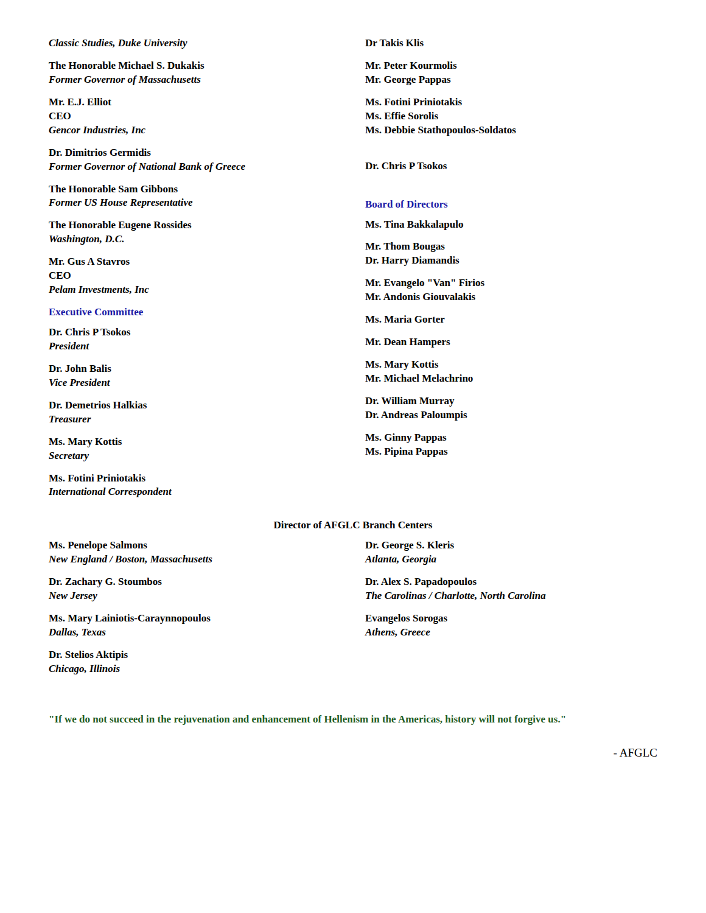Classic Studies, Duke University
The Honorable Michael S. Dukakis
Former Governor of Massachusetts
Mr. E.J. Elliot
CEO
Gencor Industries, Inc
Dr. Dimitrios Germidis
Former Governor of National Bank of Greece
The Honorable Sam Gibbons
Former US House Representative
The Honorable Eugene Rossides
Washington, D.C.
Mr. Gus A Stavros
CEO
Pelam Investments, Inc
Executive Committee
Dr. Chris P Tsokos
President
Dr. John Balis
Vice President
Dr. Demetrios Halkias
Treasurer
Ms. Mary Kottis
Secretary
Ms. Fotini Priniotakis
International Correspondent
Dr Takis Klis
Mr. Peter Kourmolis
Mr. George Pappas
Ms. Fotini Priniotakis
Ms. Effie Sorolis
Ms. Debbie Stathopoulos-Soldatos
Dr. Chris P Tsokos
Board of Directors
Ms. Tina Bakkalapulo
Mr. Thom Bougas
Dr. Harry Diamandis
Mr. Evangelo "Van" Firios
Mr. Andonis Giouvalakis
Ms. Maria Gorter
Mr. Dean Hampers
Ms. Mary Kottis
Mr. Michael Melachrino
Dr. William Murray
Dr. Andreas Paloumpis
Ms. Ginny Pappas
Ms. Pipina Pappas
Director of AFGLC Branch Centers
Ms. Penelope Salmons
New England / Boston, Massachusetts
Dr. Zachary G. Stoumbos
New Jersey
Ms. Mary Lainiotis-Caraynnopoulos
Dallas, Texas
Dr. Stelios Aktipis
Chicago, Illinois
Dr. George S. Kleris
Atlanta, Georgia
Dr. Alex S. Papadopoulos
The Carolinas / Charlotte, North Carolina
Evangelos Sorogas
Athens, Greece
"If we do not succeed in the rejuvenation and enhancement of Hellenism in the Americas, history will not forgive us."
- AFGLC